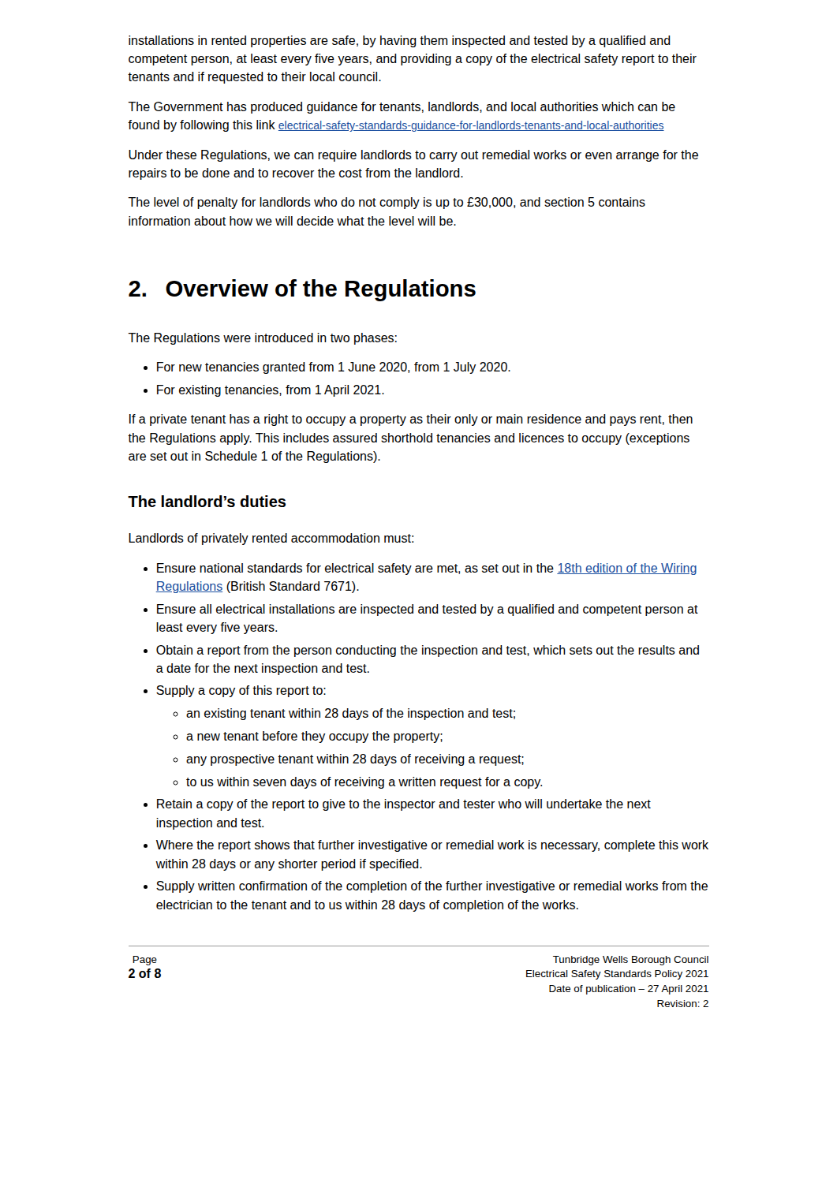installations in rented properties are safe, by having them inspected and tested by a qualified and competent person, at least every five years, and providing a copy of the electrical safety report to their tenants and if requested to their local council.
The Government has produced guidance for tenants, landlords, and local authorities which can be found by following this link electrical-safety-standards-guidance-for-landlords-tenants-and-local-authorities
Under these Regulations, we can require landlords to carry out remedial works or even arrange for the repairs to be done and to recover the cost from the landlord.
The level of penalty for landlords who do not comply is up to £30,000, and section 5 contains information about how we will decide what the level will be.
2. Overview of the Regulations
The Regulations were introduced in two phases:
For new tenancies granted from 1 June 2020, from 1 July 2020.
For existing tenancies, from 1 April 2021.
If a private tenant has a right to occupy a property as their only or main residence and pays rent, then the Regulations apply. This includes assured shorthold tenancies and licences to occupy (exceptions are set out in Schedule 1 of the Regulations).
The landlord’s duties
Landlords of privately rented accommodation must:
Ensure national standards for electrical safety are met, as set out in the 18th edition of the Wiring Regulations (British Standard 7671).
Ensure all electrical installations are inspected and tested by a qualified and competent person at least every five years.
Obtain a report from the person conducting the inspection and test, which sets out the results and a date for the next inspection and test.
Supply a copy of this report to:
an existing tenant within 28 days of the inspection and test;
a new tenant before they occupy the property;
any prospective tenant within 28 days of receiving a request;
to us within seven days of receiving a written request for a copy.
Retain a copy of the report to give to the inspector and tester who will undertake the next inspection and test.
Where the report shows that further investigative or remedial work is necessary, complete this work within 28 days or any shorter period if specified.
Supply written confirmation of the completion of the further investigative or remedial works from the electrician to the tenant and to us within 28 days of completion of the works.
Page
2 of 8
Tunbridge Wells Borough Council
Electrical Safety Standards Policy 2021
Date of publication – 27 April 2021
Revision: 2